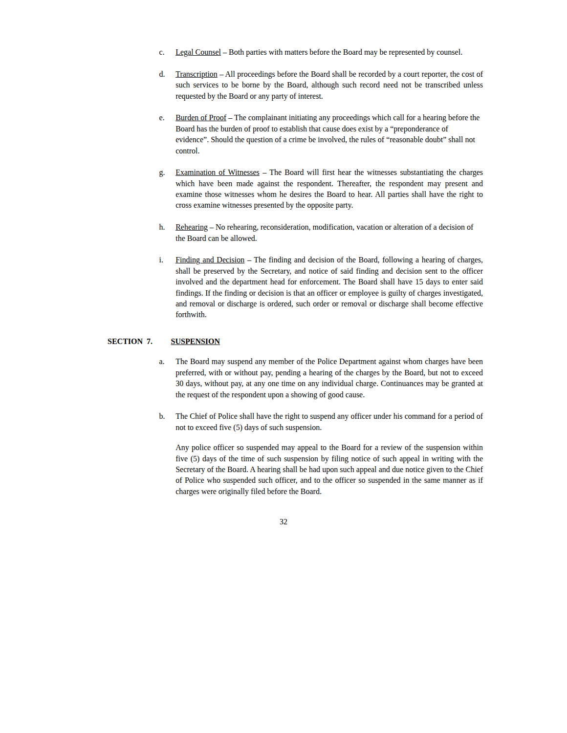c. Legal Counsel – Both parties with matters before the Board may be represented by counsel.
d. Transcription – All proceedings before the Board shall be recorded by a court reporter, the cost of such services to be borne by the Board, although such record need not be transcribed unless requested by the Board or any party of interest.
e. Burden of Proof – The complainant initiating any proceedings which call for a hearing before the Board has the burden of proof to establish that cause does exist by a “preponderance of evidence”. Should the question of a crime be involved, the rules of “reasonable doubt” shall not control.
g. Examination of Witnesses – The Board will first hear the witnesses substantiating the charges which have been made against the respondent. Thereafter, the respondent may present and examine those witnesses whom he desires the Board to hear. All parties shall have the right to cross examine witnesses presented by the opposite party.
h. Rehearing – No rehearing, reconsideration, modification, vacation or alteration of a decision of the Board can be allowed.
i. Finding and Decision – The finding and decision of the Board, following a hearing of charges, shall be preserved by the Secretary, and notice of said finding and decision sent to the officer involved and the department head for enforcement. The Board shall have 15 days to enter said findings. If the finding or decision is that an officer or employee is guilty of charges investigated, and removal or discharge is ordered, such order or removal or discharge shall become effective forthwith.
SECTION 7. SUSPENSION
a. The Board may suspend any member of the Police Department against whom charges have been preferred, with or without pay, pending a hearing of the charges by the Board, but not to exceed 30 days, without pay, at any one time on any individual charge. Continuances may be granted at the request of the respondent upon a showing of good cause.
b. The Chief of Police shall have the right to suspend any officer under his command for a period of not to exceed five (5) days of such suspension. Any police officer so suspended may appeal to the Board for a review of the suspension within five (5) days of the time of such suspension by filing notice of such appeal in writing with the Secretary of the Board. A hearing shall be had upon such appeal and due notice given to the Chief of Police who suspended such officer, and to the officer so suspended in the same manner as if charges were originally filed before the Board.
32